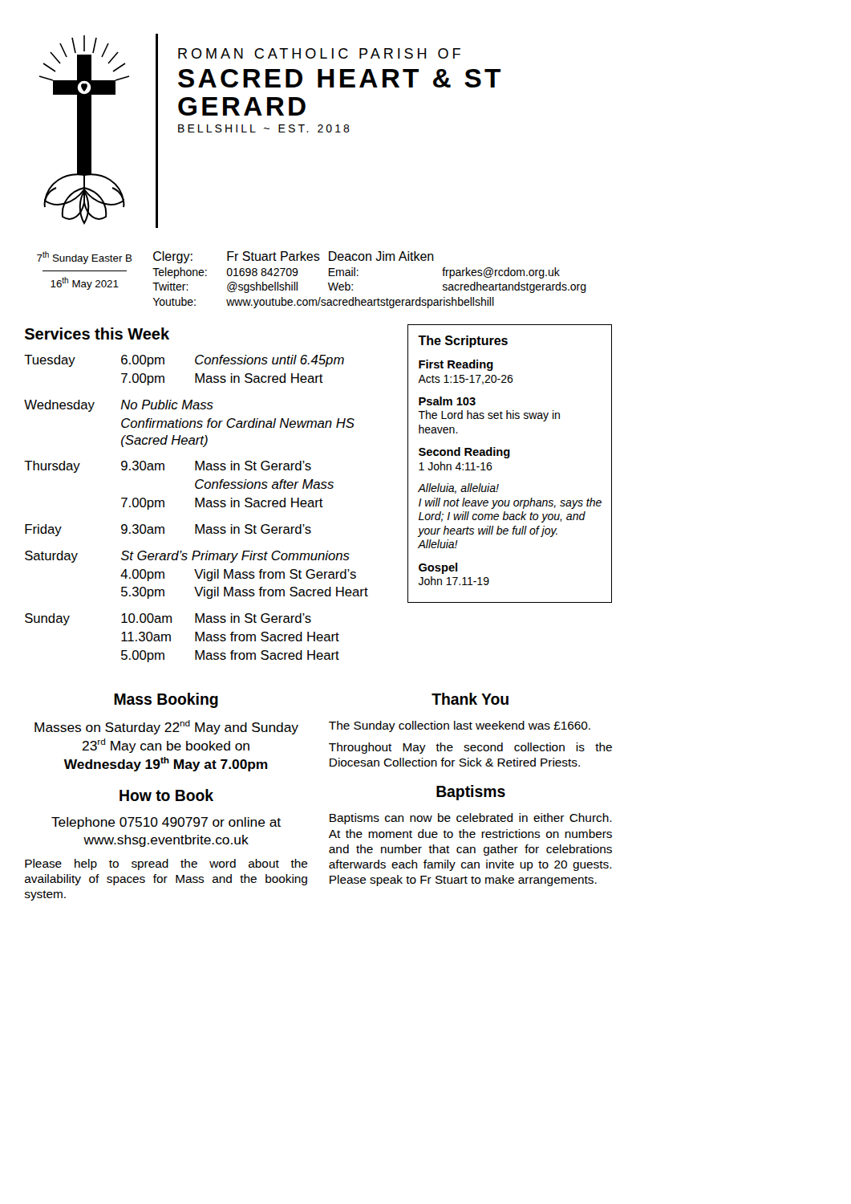ROMAN CATHOLIC PARISH OF
SACRED HEART & ST GERARD
BELLSHILL ~ EST. 2018
7th Sunday Easter B
16th May 2021
| Clergy: | Fr Stuart Parkes | Deacon Jim Aitken |
| Telephone: | 01698 842709 | Email: | frparkes@rcdom.org.uk |
| Twitter: | @sgshbellshill | Web: | sacredheartandstgerards.org |
| Youtube: | www.youtube.com/sacredheartstgerardsparishbellshill |
Services this Week
| Tuesday | 6.00pm | Confessions until 6.45pm |
| | 7.00pm | Mass in Sacred Heart |
| Wednesday | No Public Mass |
| | Confirmations for Cardinal Newman HS (Sacred Heart) |
| Thursday | 9.30am | Mass in St Gerard’s |
| | | Confessions after Mass |
| | 7.00pm | Mass in Sacred Heart |
| Friday | 9.30am | Mass in St Gerard’s |
| Saturday | St Gerard’s Primary First Communions |
| | 4.00pm | Vigil Mass from St Gerard’s |
| | 5.30pm | Vigil Mass from Sacred Heart |
| Sunday | 10.00am | Mass in St Gerard’s |
| | 11.30am | Mass from Sacred Heart |
| | 5.00pm | Mass from Sacred Heart |
The Scriptures
First Reading
Acts 1:15-17,20-26
Psalm 103
The Lord has set his sway in heaven.
Second Reading
1 John 4:11-16
Alleluia, alleluia!
I will not leave you orphans, says the Lord; I will come back to you, and your hearts will be full of joy.
Alleluia!
Gospel
John 17.11-19
Mass Booking
Masses on Saturday 22nd May and Sunday 23rd May can be booked on
Wednesday 19th May at 7.00pm
How to Book
Telephone 07510 490797 or online at www.shsg.eventbrite.co.uk
Please help to spread the word about the availability of spaces for Mass and the booking system.
Thank You
The Sunday collection last weekend was £1660.
Throughout May the second collection is the Diocesan Collection for Sick & Retired Priests.
Baptisms
Baptisms can now be celebrated in either Church. At the moment due to the restrictions on numbers and the number that can gather for celebrations afterwards each family can invite up to 20 guests. Please speak to Fr Stuart to make arrangements.